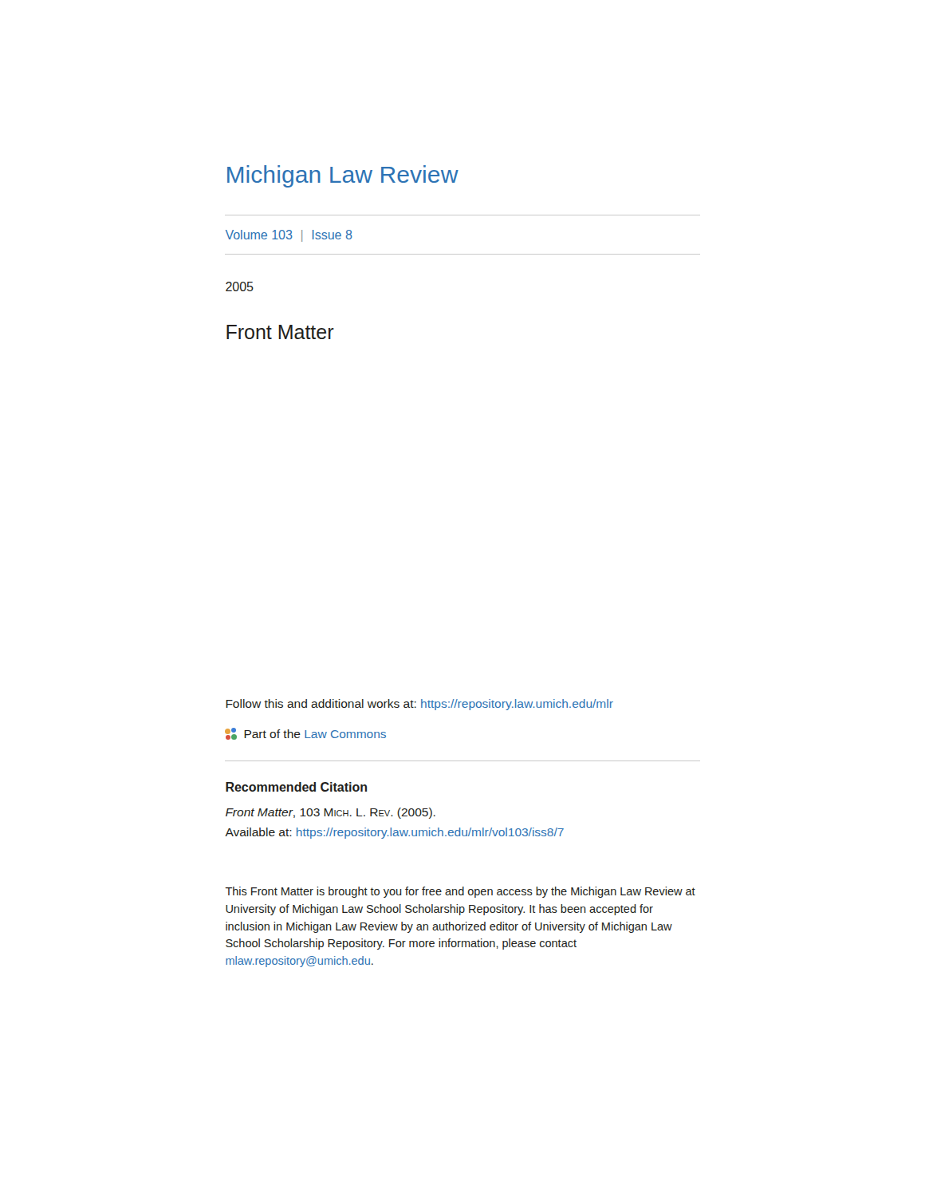Michigan Law Review
Volume 103|Issue 8
2005
Front Matter
Follow this and additional works at: https://repository.law.umich.edu/mlr
Part of the Law Commons
Recommended Citation
Front Matter, 103 Mich. L. Rev. (2005).
Available at: https://repository.law.umich.edu/mlr/vol103/iss8/7
This Front Matter is brought to you for free and open access by the Michigan Law Review at University of Michigan Law School Scholarship Repository. It has been accepted for inclusion in Michigan Law Review by an authorized editor of University of Michigan Law School Scholarship Repository. For more information, please contact mlaw.repository@umich.edu.